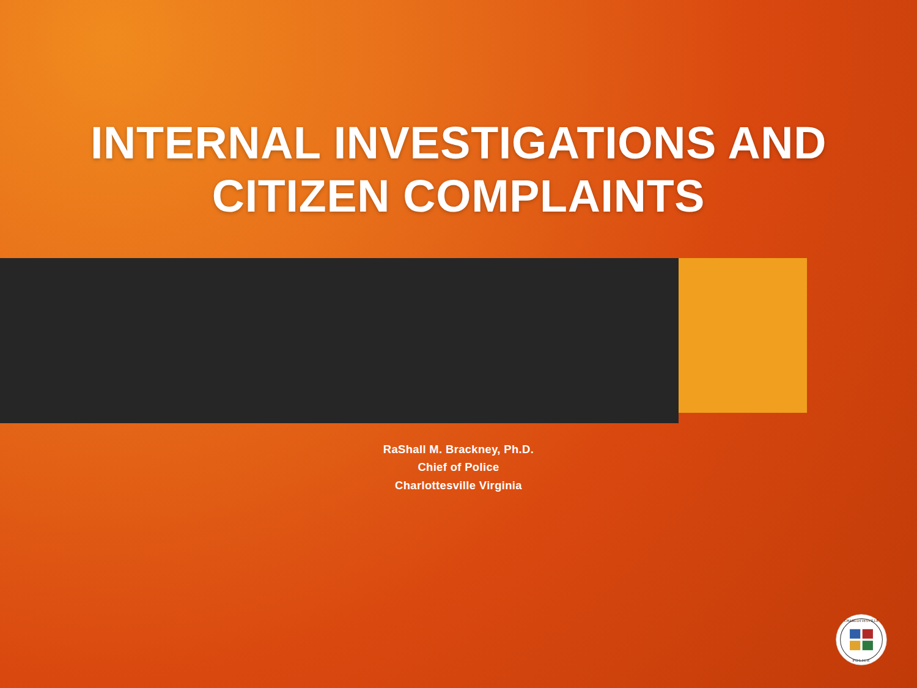Internal Investigations and Citizen Complaints
RaShall M. Brackney, Ph.D.
Chief of Police
Charlottesville Virginia
CHARLOTTESVILLE POLICE